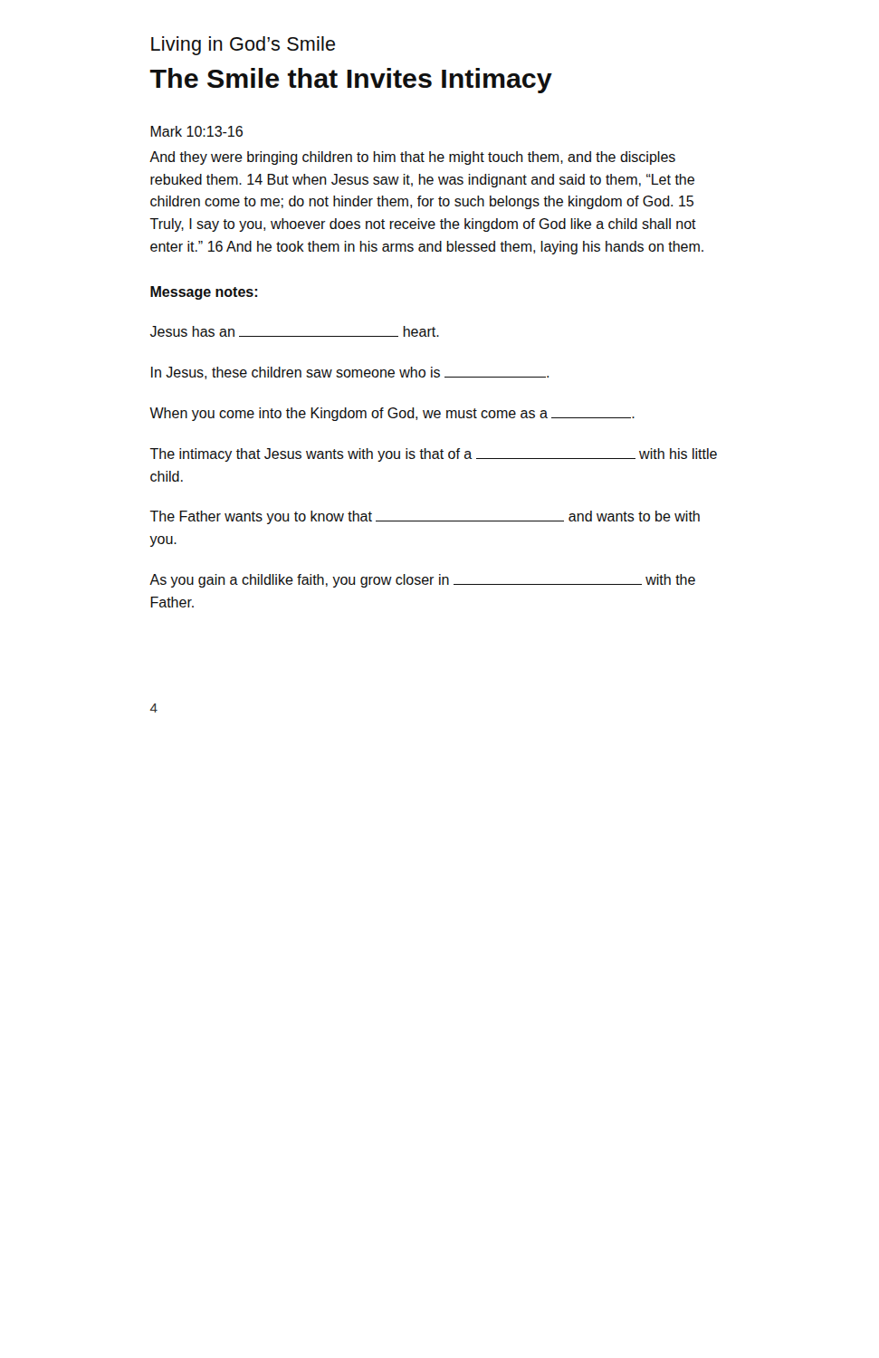Living in God’s Smile
The Smile that Invites Intimacy
Mark 10:13-16
And they were bringing children to him that he might touch them, and the disciples rebuked them. 14 But when Jesus saw it, he was indignant and said to them, “Let the children come to me; do not hinder them, for to such belongs the kingdom of God. 15 Truly, I say to you, whoever does not receive the kingdom of God like a child shall not enter it.” 16 And he took them in his arms and blessed them, laying his hands on them.
Message notes:
Jesus has an heart.
In Jesus, these children saw someone who is .
When you come into the Kingdom of God, we must come as a .
The intimacy that Jesus wants with you is that of a with his little child.
The Father wants you to know that and wants to be with you.
As you gain a childlike faith, you grow closer in with the Father.
4